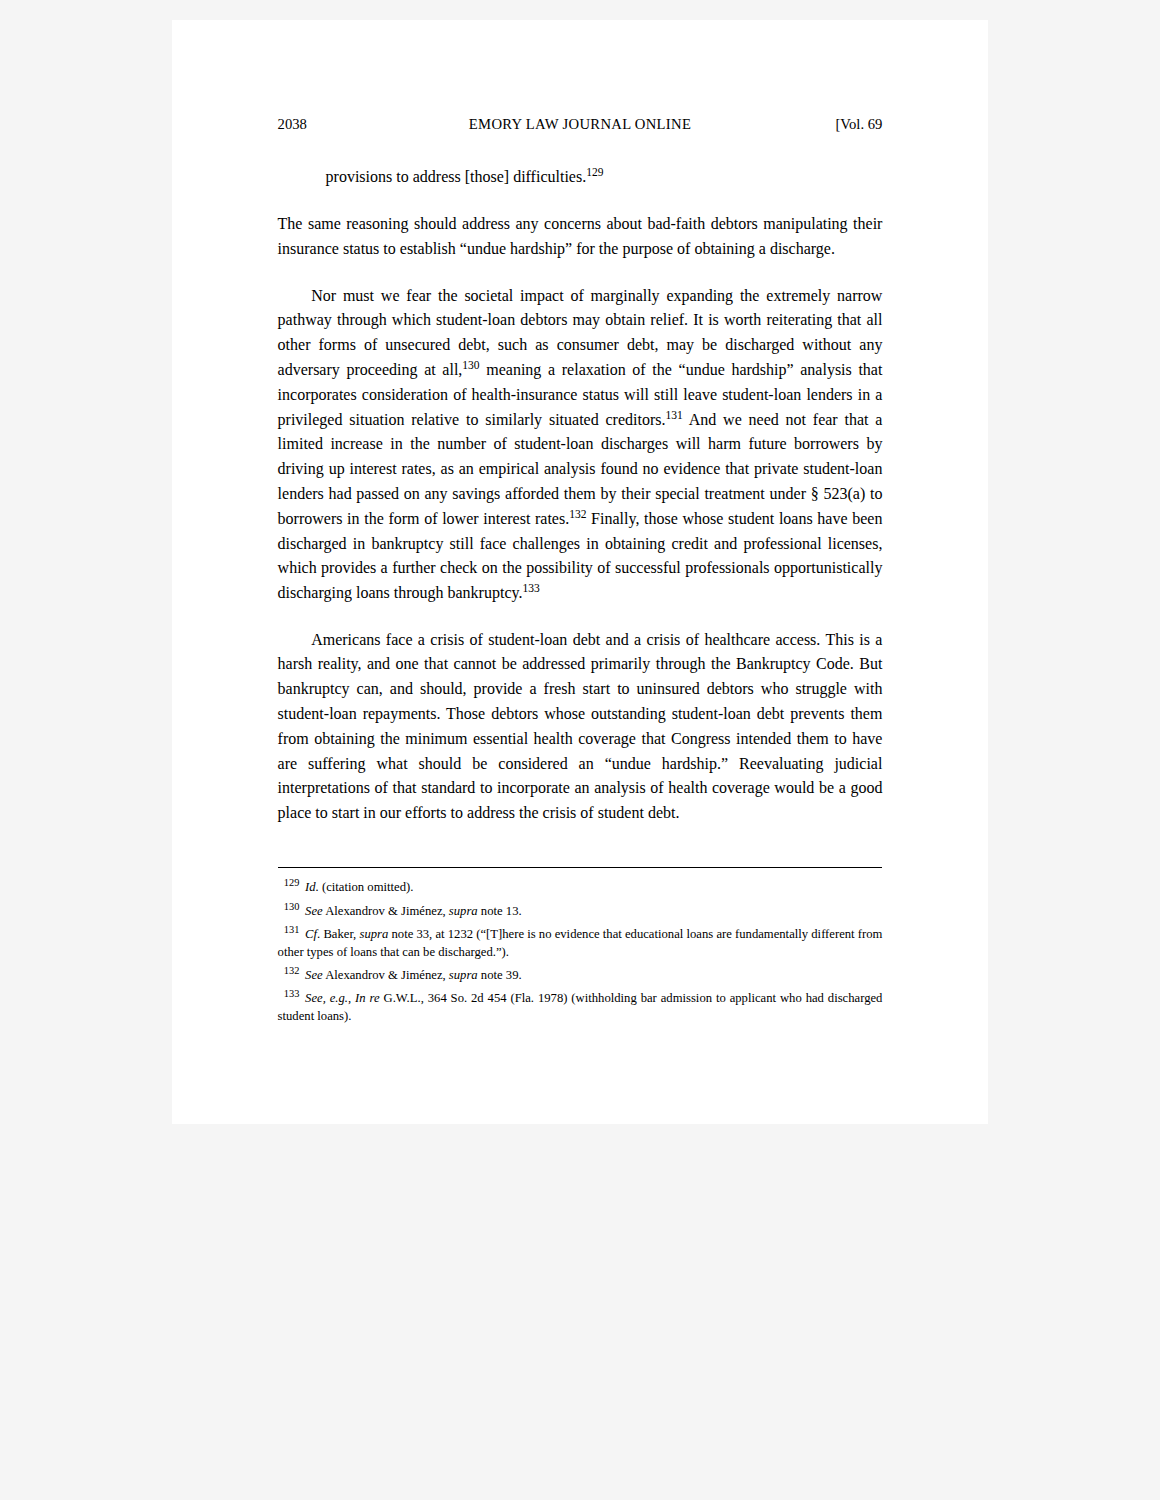2038 EMORY LAW JOURNAL ONLINE [Vol. 69
provisions to address [those] difficulties.129
The same reasoning should address any concerns about bad-faith debtors manipulating their insurance status to establish “undue hardship” for the purpose of obtaining a discharge.
Nor must we fear the societal impact of marginally expanding the extremely narrow pathway through which student-loan debtors may obtain relief. It is worth reiterating that all other forms of unsecured debt, such as consumer debt, may be discharged without any adversary proceeding at all,130 meaning a relaxation of the “undue hardship” analysis that incorporates consideration of health-insurance status will still leave student-loan lenders in a privileged situation relative to similarly situated creditors.131 And we need not fear that a limited increase in the number of student-loan discharges will harm future borrowers by driving up interest rates, as an empirical analysis found no evidence that private student-loan lenders had passed on any savings afforded them by their special treatment under § 523(a) to borrowers in the form of lower interest rates.132 Finally, those whose student loans have been discharged in bankruptcy still face challenges in obtaining credit and professional licenses, which provides a further check on the possibility of successful professionals opportunistically discharging loans through bankruptcy.133
Americans face a crisis of student-loan debt and a crisis of healthcare access. This is a harsh reality, and one that cannot be addressed primarily through the Bankruptcy Code. But bankruptcy can, and should, provide a fresh start to uninsured debtors who struggle with student-loan repayments. Those debtors whose outstanding student-loan debt prevents them from obtaining the minimum essential health coverage that Congress intended them to have are suffering what should be considered an “undue hardship.” Reevaluating judicial interpretations of that standard to incorporate an analysis of health coverage would be a good place to start in our efforts to address the crisis of student debt.
129 Id. (citation omitted).
130 See Alexandrov & Jiménez, supra note 13.
131 Cf. Baker, supra note 33, at 1232 (“[T]here is no evidence that educational loans are fundamentally different from other types of loans that can be discharged.”).
132 See Alexandrov & Jiménez, supra note 39.
133 See, e.g., In re G.W.L., 364 So. 2d 454 (Fla. 1978) (withholding bar admission to applicant who had discharged student loans).